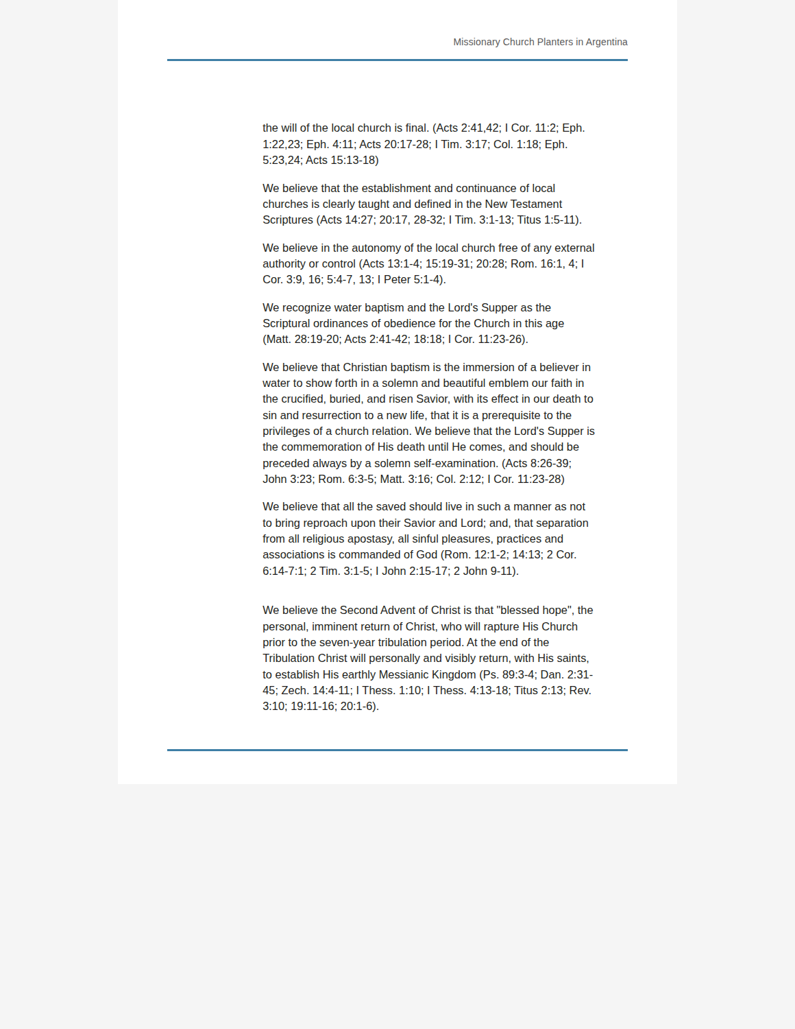Missionary Church Planters in Argentina
the will of the local church is final. (Acts 2:41,42; I Cor. 11:2; Eph. 1:22,23; Eph. 4:11; Acts 20:17-28; I Tim. 3:17; Col. 1:18; Eph. 5:23,24; Acts 15:13-18)
We believe that the establishment and continuance of local churches is clearly taught and defined in the New Testament Scriptures (Acts 14:27; 20:17, 28-32; I Tim. 3:1-13; Titus 1:5-11).
We believe in the autonomy of the local church free of any external authority or control (Acts 13:1-4; 15:19-31; 20:28; Rom. 16:1, 4; I Cor. 3:9, 16; 5:4-7, 13; I Peter 5:1-4).
We recognize water baptism and the Lord's Supper as the Scriptural ordinances of obedience for the Church in this age (Matt. 28:19-20; Acts 2:41-42; 18:18; I Cor. 11:23-26).
We believe that Christian baptism is the immersion of a believer in water to show forth in a solemn and beautiful emblem our faith in the crucified, buried, and risen Savior, with its effect in our death to sin and resurrection to a new life, that it is a prerequisite to the privileges of a church relation. We believe that the Lord's Supper is the commemoration of His death until He comes, and should be preceded always by a solemn self-examination. (Acts 8:26-39; John 3:23; Rom. 6:3-5; Matt. 3:16; Col. 2:12; I Cor. 11:23-28)
We believe that all the saved should live in such a manner as not to bring reproach upon their Savior and Lord; and, that separation from all religious apostasy, all sinful pleasures, practices and associations is commanded of God (Rom. 12:1-2; 14:13; 2 Cor. 6:14-7:1; 2 Tim. 3:1-5; I John 2:15-17; 2 John 9-11).
We believe the Second Advent of Christ is that "blessed hope", the personal, imminent return of Christ, who will rapture His Church prior to the seven-year tribulation period. At the end of the Tribulation Christ will personally and visibly return, with His saints, to establish His earthly Messianic Kingdom (Ps. 89:3-4; Dan. 2:31-45; Zech. 14:4-11; I Thess. 1:10; I Thess. 4:13-18; Titus 2:13; Rev. 3:10; 19:11-16; 20:1-6).